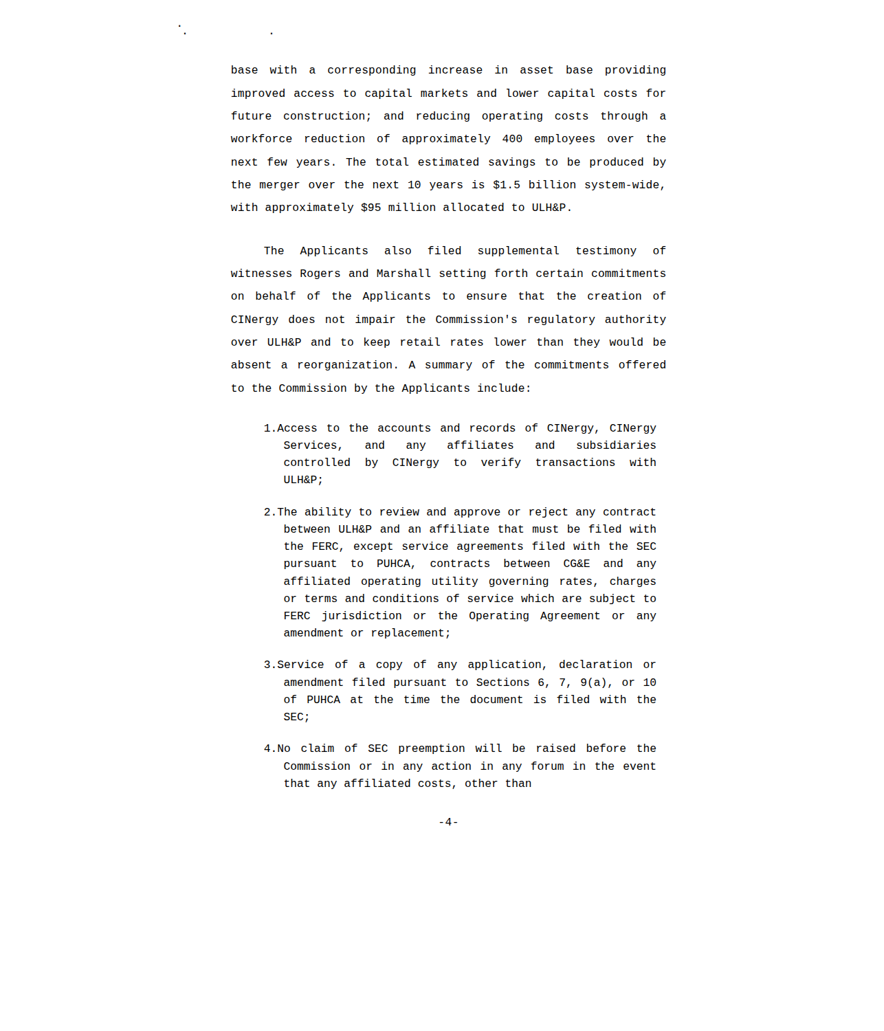·
· ·
base with a corresponding increase in asset base providing improved access to capital markets and lower capital costs for future construction; and reducing operating costs through a workforce reduction of approximately 400 employees over the next few years. The total estimated savings to be produced by the merger over the next 10 years is $1.5 billion system-wide, with approximately $95 million allocated to ULH&P.
The Applicants also filed supplemental testimony of witnesses Rogers and Marshall setting forth certain commitments on behalf of the Applicants to ensure that the creation of CINergy does not impair the Commission's regulatory authority over ULH&P and to keep retail rates lower than they would be absent a reorganization. A summary of the commitments offered to the Commission by the Applicants include:
1. Access to the accounts and records of CINergy, CINergy Services, and any affiliates and subsidiaries controlled by CINergy to verify transactions with ULH&P;
2. The ability to review and approve or reject any contract between ULH&P and an affiliate that must be filed with the FERC, except service agreements filed with the SEC pursuant to PUHCA, contracts between CG&E and any affiliated operating utility governing rates, charges or terms and conditions of service which are subject to FERC jurisdiction or the Operating Agreement or any amendment or replacement;
3. Service of a copy of any application, declaration or amendment filed pursuant to Sections 6, 7, 9(a), or 10 of PUHCA at the time the document is filed with the SEC;
4. No claim of SEC preemption will be raised before the Commission or in any action in any forum in the event that any affiliated costs, other than
-4-